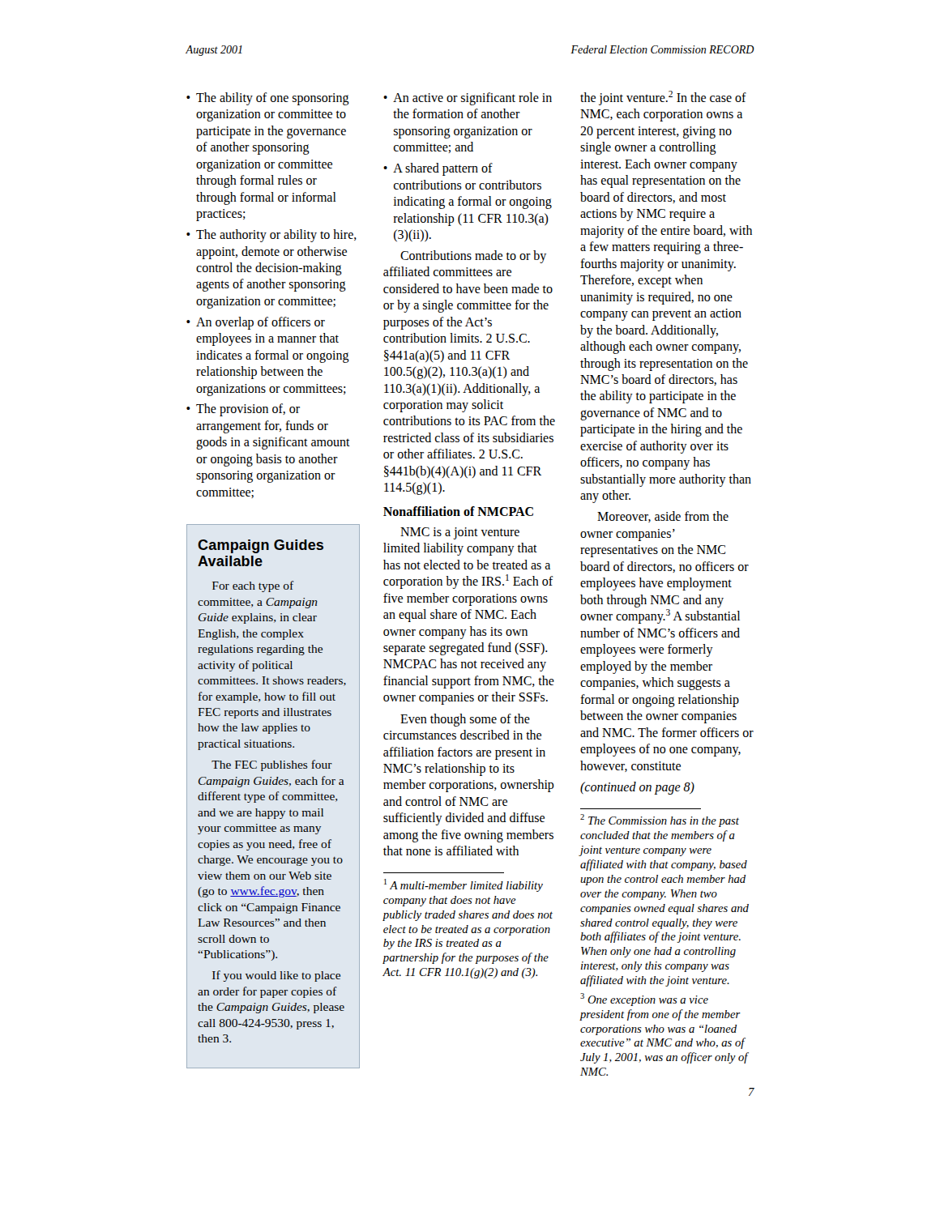August 2001
Federal Election Commission RECORD
The ability of one sponsoring organization or committee to participate in the governance of another sponsoring organization or committee through formal rules or through formal or informal practices;
The authority or ability to hire, appoint, demote or otherwise control the decision-making agents of another sponsoring organization or committee;
An overlap of officers or employees in a manner that indicates a formal or ongoing relationship between the organizations or committees;
The provision of, or arrangement for, funds or goods in a significant amount or ongoing basis to another sponsoring organization or committee;
Campaign Guides
Available
For each type of committee, a Campaign Guide explains, in clear English, the complex regulations regarding the activity of political committees. It shows readers, for example, how to fill out FEC reports and illustrates how the law applies to practical situations.
The FEC publishes four Campaign Guides, each for a different type of committee, and we are happy to mail your committee as many copies as you need, free of charge. We encourage you to view them on our Web site (go to www.fec.gov, then click on “Campaign Finance Law Resources” and then scroll down to “Publications”).
If you would like to place an order for paper copies of the Campaign Guides, please call 800-424-9530, press 1, then 3.
An active or significant role in the formation of another sponsoring organization or committee; and
A shared pattern of contributions or contributors indicating a formal or ongoing relationship (11 CFR 110.3(a)(3)(ii)).
Contributions made to or by affiliated committees are considered to have been made to or by a single committee for the purposes of the Act’s contribution limits. 2 U.S.C. §441a(a)(5) and 11 CFR 100.5(g)(2), 110.3(a)(1) and 110.3(a)(1)(ii). Additionally, a corporation may solicit contributions to its PAC from the restricted class of its subsidiaries or other affiliates. 2 U.S.C. §441b(b)(4)(A)(i) and 11 CFR 114.5(g)(1).
Nonaffiliation of NMCPAC
NMC is a joint venture limited liability company that has not elected to be treated as a corporation by the IRS.1 Each of five member corporations owns an equal share of NMC. Each owner company has its own separate segregated fund (SSF). NMCPAC has not received any financial support from NMC, the owner companies or their SSFs.
Even though some of the circumstances described in the affiliation factors are present in NMC’s relationship to its member corporations, ownership and control of NMC are sufficiently divided and diffuse among the five owning members that none is affiliated with
1 A multi-member limited liability company that does not have publicly traded shares and does not elect to be treated as a corporation by the IRS is treated as a partnership for the purposes of the Act. 11 CFR 110.1(g)(2) and (3).
the joint venture.2 In the case of NMC, each corporation owns a 20 percent interest, giving no single owner a controlling interest. Each owner company has equal representation on the board of directors, and most actions by NMC require a majority of the entire board, with a few matters requiring a three-fourths majority or unanimity. Therefore, except when unanimity is required, no one company can prevent an action by the board. Additionally, although each owner company, through its representation on the NMC’s board of directors, has the ability to participate in the governance of NMC and to participate in the hiring and the exercise of authority over its officers, no company has substantially more authority than any other.
Moreover, aside from the owner companies’ representatives on the NMC board of directors, no officers or employees have employment both through NMC and any owner company.3 A substantial number of NMC’s officers and employees were formerly employed by the member companies, which suggests a formal or ongoing relationship between the owner companies and NMC. The former officers or employees of no one company, however, constitute
(continued on page 8)
2 The Commission has in the past concluded that the members of a joint venture company were affiliated with that company, based upon the control each member had over the company. When two companies owned equal shares and shared control equally, they were both affiliates of the joint venture. When only one had a controlling interest, only this company was affiliated with the joint venture.
3 One exception was a vice president from one of the member corporations who was a “loaned executive” at NMC and who, as of July 1, 2001, was an officer only of NMC.
7